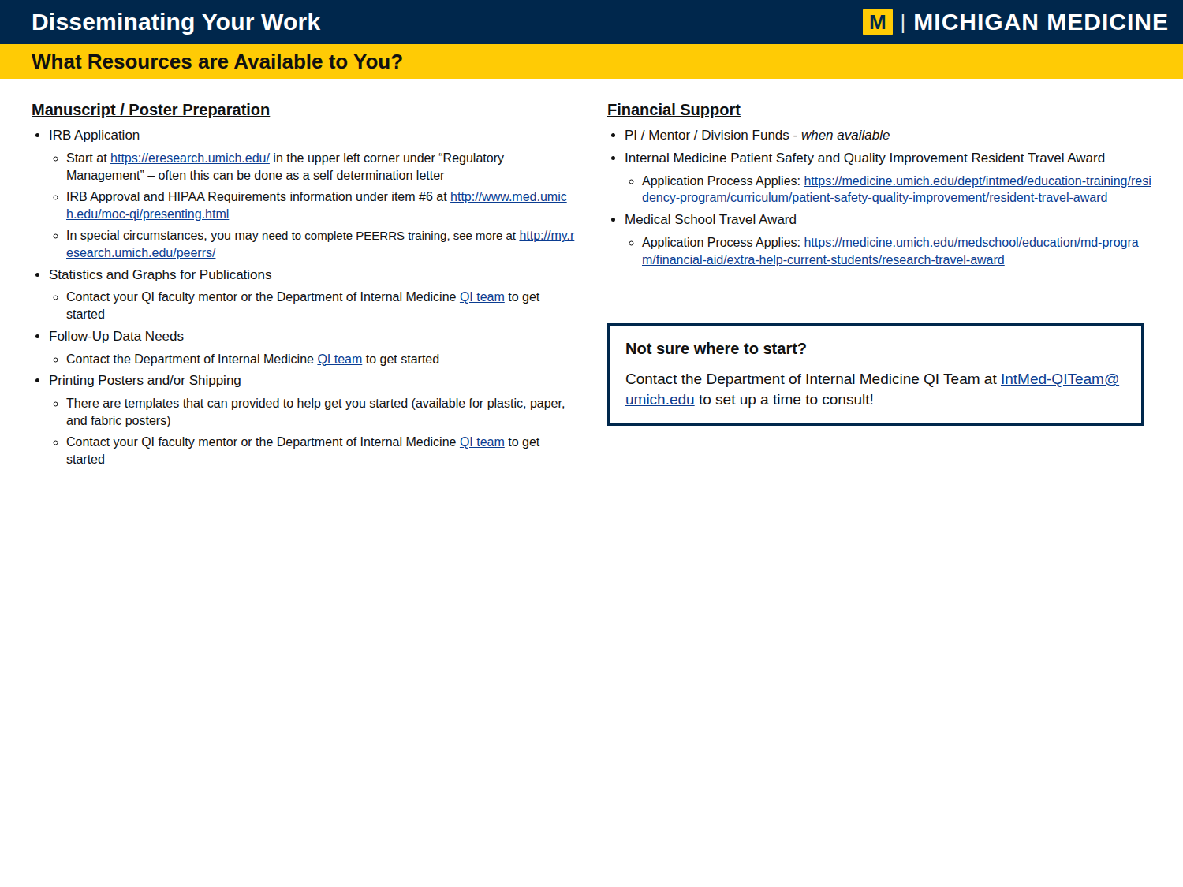Disseminating Your Work
M | MICHIGAN MEDICINE
What Resources are Available to You?
Manuscript / Poster Preparation
IRB Application
Start at https://eresearch.umich.edu/ in the upper left corner under “Regulatory Management” – often this can be done as a self determination letter
IRB Approval and HIPAA Requirements information under item #6 at http://www.med.umich.edu/moc-qi/presenting.html
In special circumstances, you may need to complete PEERRS training, see more at http://my.research.umich.edu/peerrs/
Statistics and Graphs for Publications
Contact your QI faculty mentor or the Department of Internal Medicine QI team to get started
Follow-Up Data Needs
Contact the Department of Internal Medicine QI team to get started
Printing Posters and/or Shipping
There are templates that can provided to help get you started (available for plastic, paper, and fabric posters)
Contact your QI faculty mentor or the Department of Internal Medicine QI team to get started
Financial Support
PI / Mentor / Division Funds - when available
Internal Medicine Patient Safety and Quality Improvement Resident Travel Award
Application Process Applies: https://medicine.umich.edu/dept/intmed/education-training/residency-program/curriculum/patient-safety-quality-improvement/resident-travel-award
Medical School Travel Award
Application Process Applies: https://medicine.umich.edu/medschool/education/md-program/financial-aid/extra-help-current-students/research-travel-award
Not sure where to start?
Contact the Department of Internal Medicine QI Team at IntMed-QITeam@umich.edu to set up a time to consult!